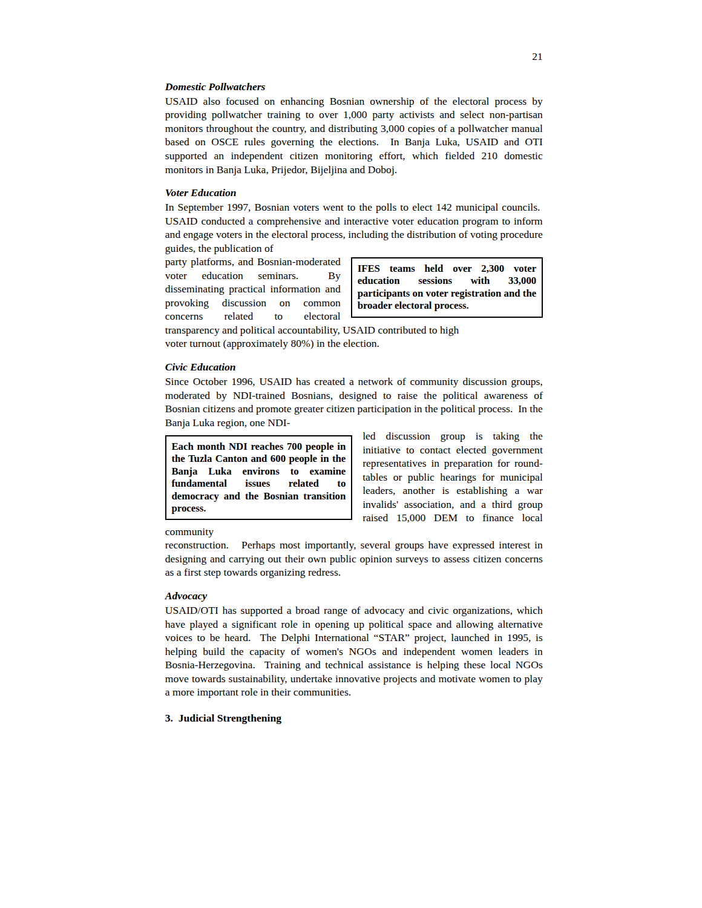21
Domestic Pollwatchers
USAID also focused on enhancing Bosnian ownership of the electoral process by providing pollwatcher training to over 1,000 party activists and select non-partisan monitors throughout the country, and distributing 3,000 copies of a pollwatcher manual based on OSCE rules governing the elections. In Banja Luka, USAID and OTI supported an independent citizen monitoring effort, which fielded 210 domestic monitors in Banja Luka, Prijedor, Bijeljina and Doboj.
Voter Education
In September 1997, Bosnian voters went to the polls to elect 142 municipal councils. USAID conducted a comprehensive and interactive voter education program to inform and engage voters in the electoral process, including the distribution of voting procedure guides, the publication of
IFES teams held over 2,300 voter education sessions with 33,000 participants on voter registration and the broader electoral process.
party platforms, and Bosnian-moderated voter education seminars. By disseminating practical information and provoking discussion on common concerns related to electoral transparency and political accountability, USAID contributed to high
voter turnout (approximately 80%) in the election.
Civic Education
Since October 1996, USAID has created a network of community discussion groups, moderated by NDI-trained Bosnians, designed to raise the political awareness of Bosnian citizens and promote greater citizen participation in the political process. In the Banja Luka region, one NDI-
Each month NDI reaches 700 people in the Tuzla Canton and 600 people in the Banja Luka environs to examine fundamental issues related to democracy and the Bosnian transition process.
led discussion group is taking the initiative to contact elected government representatives in preparation for round-tables or public hearings for municipal leaders, another is establishing a war invalids' association, and a third group raised 15,000 DEM to finance local community
reconstruction. Perhaps most importantly, several groups have expressed interest in designing and carrying out their own public opinion surveys to assess citizen concerns as a first step towards organizing redress.
Advocacy
USAID/OTI has supported a broad range of advocacy and civic organizations, which have played a significant role in opening up political space and allowing alternative voices to be heard. The Delphi International “STAR” project, launched in 1995, is helping build the capacity of women's NGOs and independent women leaders in Bosnia-Herzegovina. Training and technical assistance is helping these local NGOs move towards sustainability, undertake innovative projects and motivate women to play a more important role in their communities.
3. Judicial Strengthening